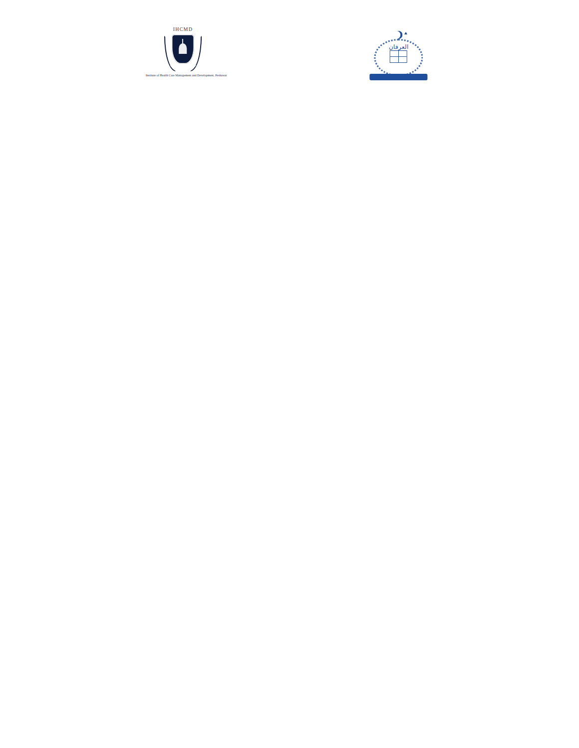IHCMD
Institute of Health Care Management and Development, Peshawar
العرفان